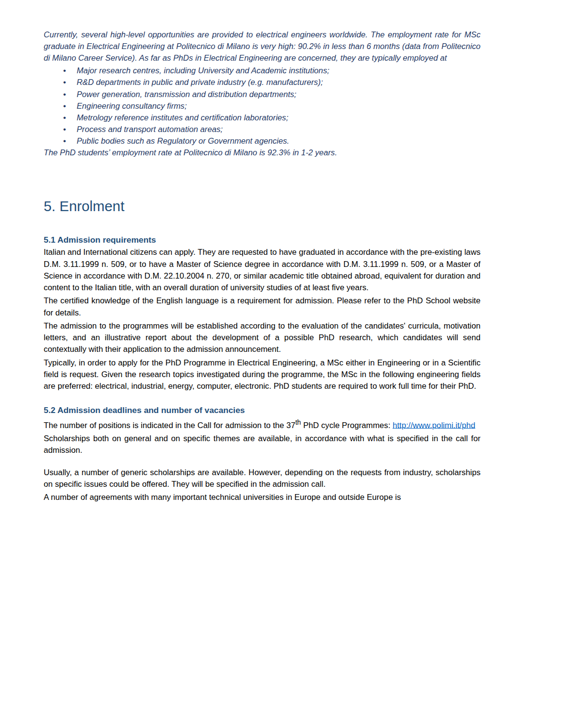Currently, several high-level opportunities are provided to electrical engineers worldwide. The employment rate for MSc graduate in Electrical Engineering at Politecnico di Milano is very high: 90.2% in less than 6 months (data from Politecnico di Milano Career Service). As far as PhDs in Electrical Engineering are concerned, they are typically employed at
Major research centres, including University and Academic institutions;
R&D departments in public and private industry (e.g. manufacturers);
Power generation, transmission and distribution departments;
Engineering consultancy firms;
Metrology reference institutes and certification laboratories;
Process and transport automation areas;
Public bodies such as Regulatory or Government agencies.
The PhD students’ employment rate at Politecnico di Milano is 92.3% in 1-2 years.
5. Enrolment
5.1 Admission requirements
Italian and International citizens can apply. They are requested to have graduated in accordance with the pre-existing laws D.M. 3.11.1999 n. 509, or to have a Master of Science degree in accordance with D.M. 3.11.1999 n. 509, or a Master of Science in accordance with D.M. 22.10.2004 n. 270, or similar academic title obtained abroad, equivalent for duration and content to the Italian title, with an overall duration of university studies of at least five years.
The certified knowledge of the English language is a requirement for admission. Please refer to the PhD School website for details.
The admission to the programmes will be established according to the evaluation of the candidates' curricula, motivation letters, and an illustrative report about the development of a possible PhD research, which candidates will send contextually with their application to the admission announcement.
Typically, in order to apply for the PhD Programme in Electrical Engineering, a MSc either in Engineering or in a Scientific field is request. Given the research topics investigated during the programme, the MSc in the following engineering fields are preferred: electrical, industrial, energy, computer, electronic. PhD students are required to work full time for their PhD.
5.2 Admission deadlines and number of vacancies
The number of positions is indicated in the Call for admission to the 37th PhD cycle Programmes: http://www.polimi.it/phd
Scholarships both on general and on specific themes are available, in accordance with what is specified in the call for admission.
Usually, a number of generic scholarships are available. However, depending on the requests from industry, scholarships on specific issues could be offered. They will be specified in the admission call.
A number of agreements with many important technical universities in Europe and outside Europe is